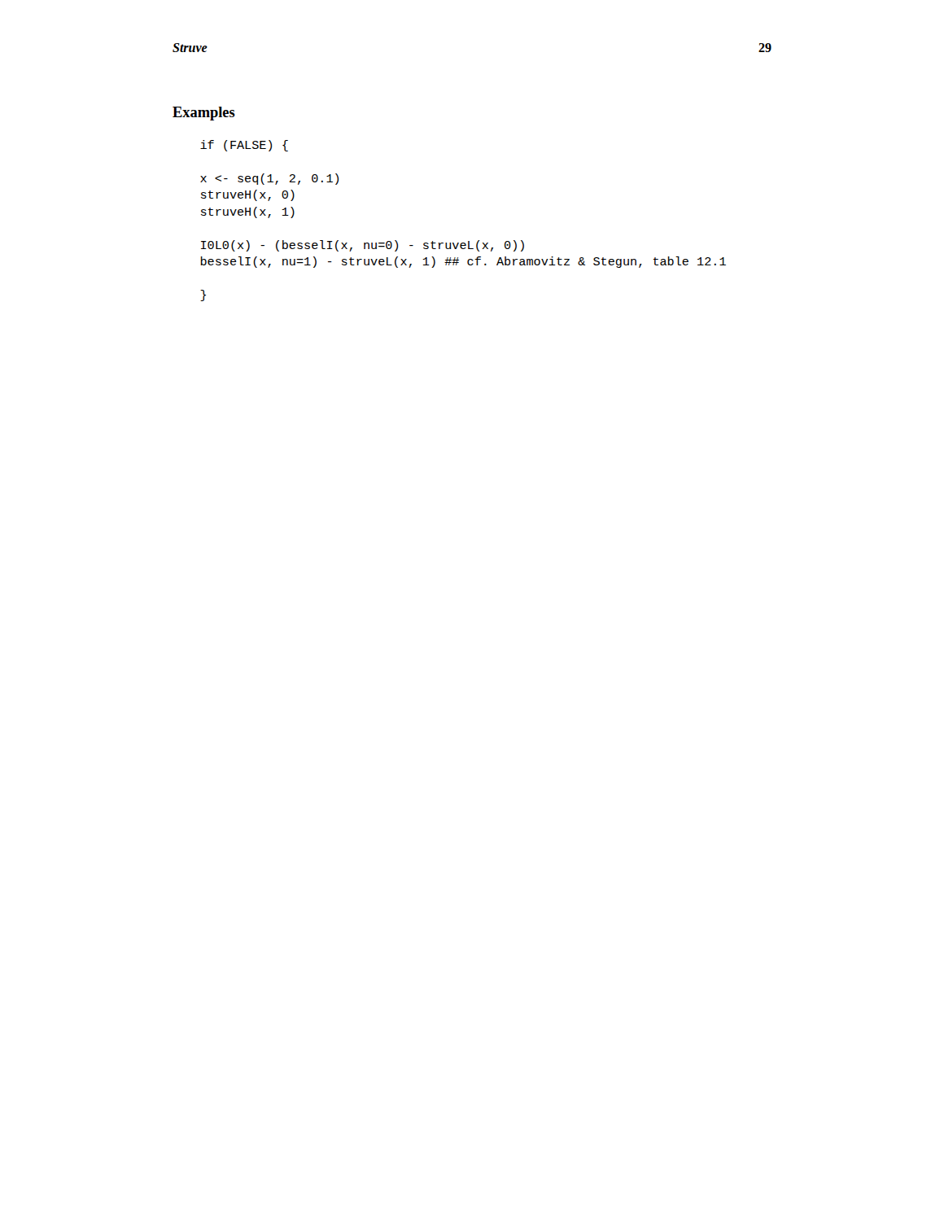Struve 29
Examples
if (FALSE) {

x <- seq(1, 2, 0.1)
struveH(x, 0)
struveH(x, 1)

I0L0(x) - (besselI(x, nu=0) - struveL(x, 0))
besselI(x, nu=1) - struveL(x, 1) ## cf. Abramovitz & Stegun, table 12.1

}